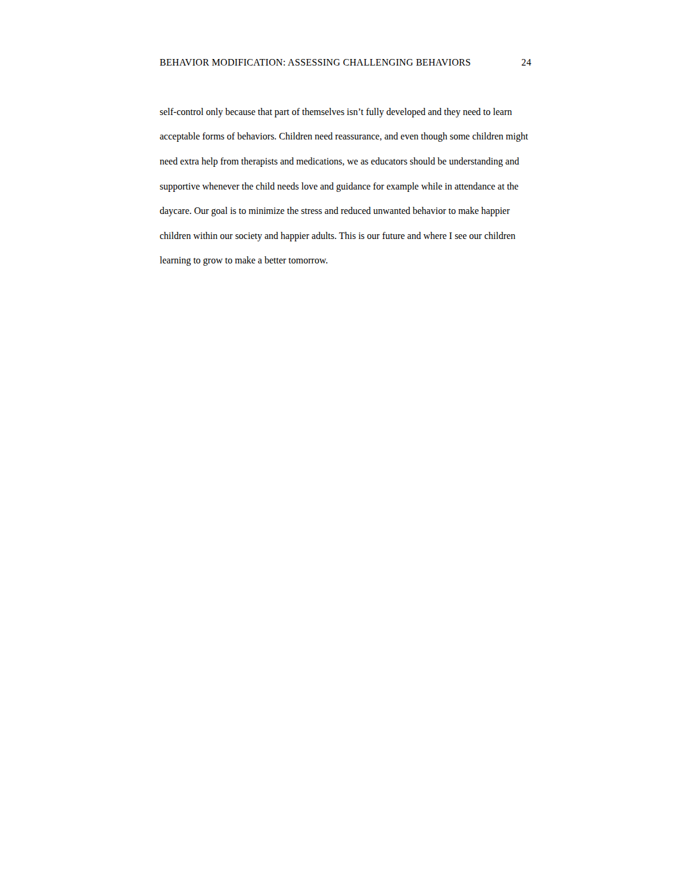Behavior Modification: Assessing Challenging Behaviors 24
self-control only because that part of themselves isn’t fully developed and they need to learn acceptable forms of behaviors. Children need reassurance, and even though some children might need extra help from therapists and medications, we as educators should be understanding and supportive whenever the child needs love and guidance for example while in attendance at the daycare. Our goal is to minimize the stress and reduced unwanted behavior to make happier children within our society and happier adults. This is our future and where I see our children learning to grow to make a better tomorrow.